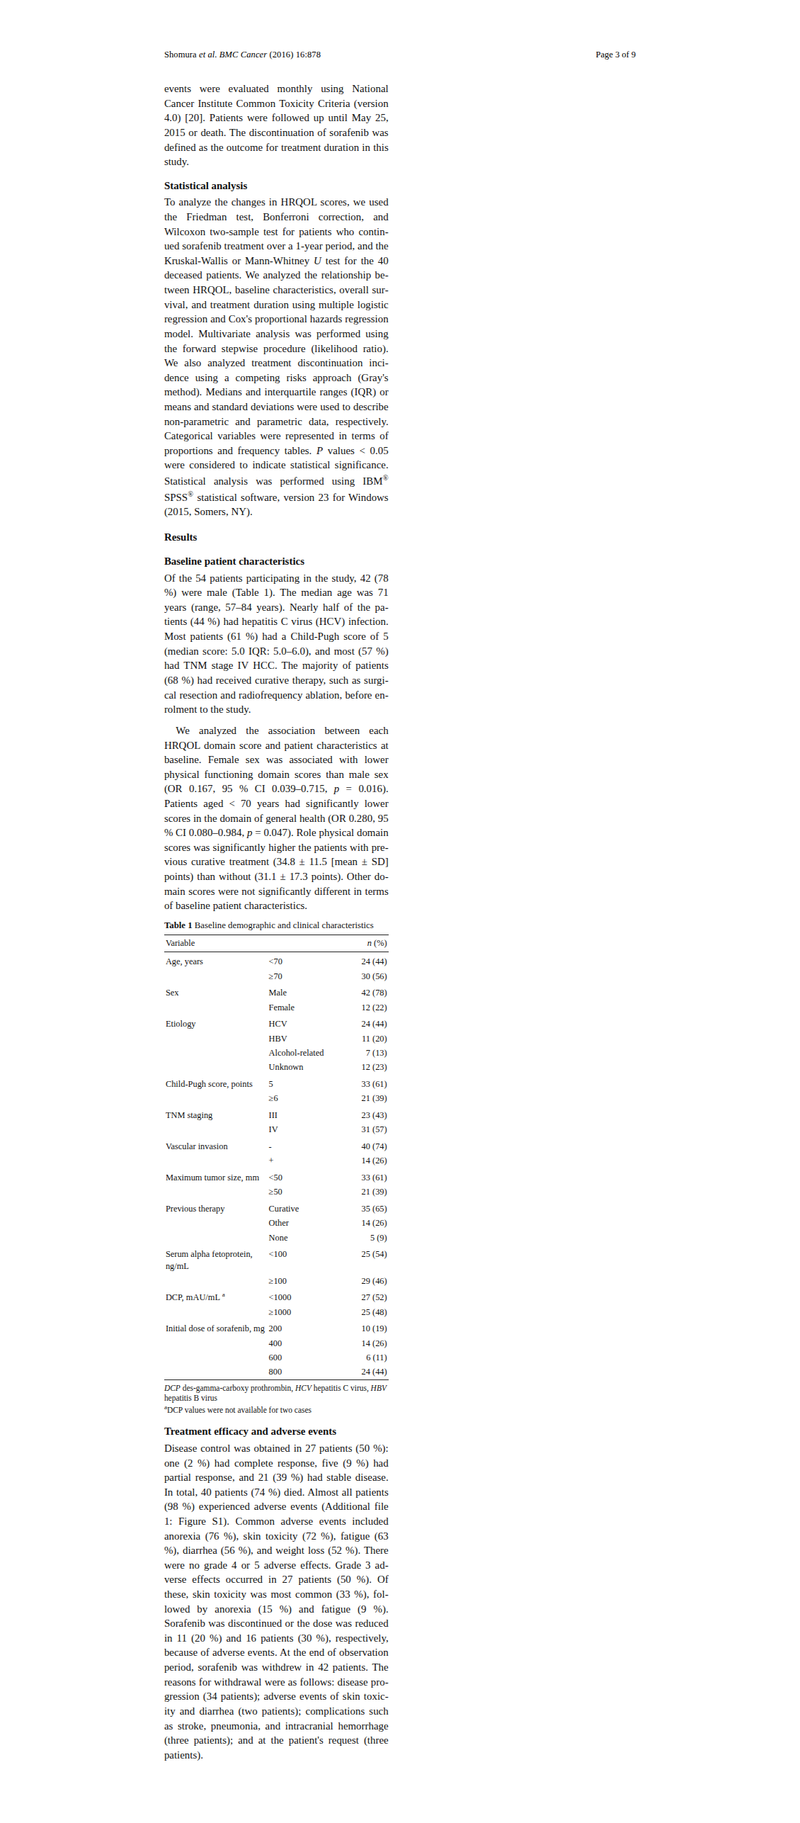Shomura et al. BMC Cancer (2016) 16:878
Page 3 of 9
events were evaluated monthly using National Cancer Institute Common Toxicity Criteria (version 4.0) [20]. Patients were followed up until May 25, 2015 or death. The discontinuation of sorafenib was defined as the outcome for treatment duration in this study.
Statistical analysis
To analyze the changes in HRQOL scores, we used the Friedman test, Bonferroni correction, and Wilcoxon two-sample test for patients who continued sorafenib treatment over a 1-year period, and the Kruskal-Wallis or Mann-Whitney U test for the 40 deceased patients. We analyzed the relationship between HRQOL, baseline characteristics, overall survival, and treatment duration using multiple logistic regression and Cox's proportional hazards regression model. Multivariate analysis was performed using the forward stepwise procedure (likelihood ratio). We also analyzed treatment discontinuation incidence using a competing risks approach (Gray's method). Medians and interquartile ranges (IQR) or means and standard deviations were used to describe non-parametric and parametric data, respectively. Categorical variables were represented in terms of proportions and frequency tables. P values < 0.05 were considered to indicate statistical significance. Statistical analysis was performed using IBM® SPSS® statistical software, version 23 for Windows (2015, Somers, NY).
Results
Baseline patient characteristics
Of the 54 patients participating in the study, 42 (78 %) were male (Table 1). The median age was 71 years (range, 57–84 years). Nearly half of the patients (44 %) had hepatitis C virus (HCV) infection. Most patients (61 %) had a Child-Pugh score of 5 (median score: 5.0 IQR: 5.0–6.0), and most (57 %) had TNM stage IV HCC. The majority of patients (68 %) had received curative therapy, such as surgical resection and radiofrequency ablation, before enrolment to the study.
We analyzed the association between each HRQOL domain score and patient characteristics at baseline. Female sex was associated with lower physical functioning domain scores than male sex (OR 0.167, 95 % CI 0.039–0.715, p = 0.016). Patients aged < 70 years had significantly lower scores in the domain of general health (OR 0.280, 95 % CI 0.080–0.984, p = 0.047). Role physical domain scores was significantly higher the patients with previous curative treatment (34.8 ± 11.5 [mean ± SD] points) than without (31.1 ± 17.3 points). Other domain scores were not significantly different in terms of baseline patient characteristics.
Table 1 Baseline demographic and clinical characteristics
| Variable | | n (%) |
| --- | --- | --- |
| Age, years | <70 | 24 (44) |
| | ≥70 | 30 (56) |
| Sex | Male | 42 (78) |
| | Female | 12 (22) |
| Etiology | HCV | 24 (44) |
| | HBV | 11 (20) |
| | Alcohol-related | 7 (13) |
| | Unknown | 12 (23) |
| Child-Pugh score, points | 5 | 33 (61) |
| | ≥6 | 21 (39) |
| TNM staging | III | 23 (43) |
| | IV | 31 (57) |
| Vascular invasion | - | 40 (74) |
| | + | 14 (26) |
| Maximum tumor size, mm | <50 | 33 (61) |
| | ≥50 | 21 (39) |
| Previous therapy | Curative | 35 (65) |
| | Other | 14 (26) |
| | None | 5 (9) |
| Serum alpha fetoprotein, ng/mL | <100 | 25 (54) |
| | ≥100 | 29 (46) |
| DCP, mAU/mL a | <1000 | 27 (52) |
| | ≥1000 | 25 (48) |
| Initial dose of sorafenib, mg | 200 | 10 (19) |
| | 400 | 14 (26) |
| | 600 | 6 (11) |
| | 800 | 24 (44) |
DCP des-gamma-carboxy prothrombin, HCV hepatitis C virus, HBV hepatitis B virus
a DCP values were not available for two cases
Treatment efficacy and adverse events
Disease control was obtained in 27 patients (50 %): one (2 %) had complete response, five (9 %) had partial response, and 21 (39 %) had stable disease. In total, 40 patients (74 %) died. Almost all patients (98 %) experienced adverse events (Additional file 1: Figure S1). Common adverse events included anorexia (76 %), skin toxicity (72 %), fatigue (63 %), diarrhea (56 %), and weight loss (52 %). There were no grade 4 or 5 adverse effects. Grade 3 adverse effects occurred in 27 patients (50 %). Of these, skin toxicity was most common (33 %), followed by anorexia (15 %) and fatigue (9 %). Sorafenib was discontinued or the dose was reduced in 11 (20 %) and 16 patients (30 %), respectively, because of adverse events. At the end of observation period, sorafenib was withdrew in 42 patients. The reasons for withdrawal were as follows: disease progression (34 patients); adverse events of skin toxicity and diarrhea (two patients); complications such as stroke, pneumonia, and intracranial hemorrhage (three patients); and at the patient's request (three patients).